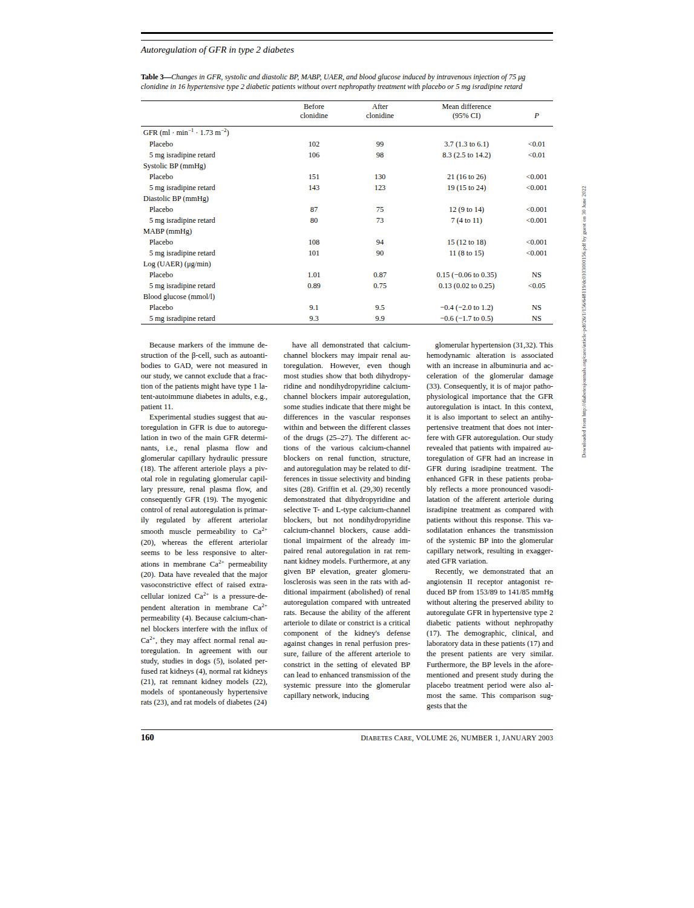Autoregulation of GFR in type 2 diabetes
Table 3—Changes in GFR, systolic and diastolic BP, MABP, UAER, and blood glucose induced by intravenous injection of 75 μg clonidine in 16 hypertensive type 2 diabetic patients without overt nephropathy treatment with placebo or 5 mg isradipine retard
| | Before clonidine | After clonidine | Mean difference (95% CI) | P |
| --- | --- | --- | --- | --- |
| GFR (ml · min −1 · 1.73 m −2 ) | | | | |
| Placebo | 102 | 99 | 3.7 (1.3 to 6.1) | <0.01 |
| 5 mg isradipine retard | 106 | 98 | 8.3 (2.5 to 14.2) | <0.01 |
| Systolic BP (mmHg) | | | | |
| Placebo | 151 | 130 | 21 (16 to 26) | <0.001 |
| 5 mg isradipine retard | 143 | 123 | 19 (15 to 24) | <0.001 |
| Diastolic BP (mmHg) | | | | |
| Placebo | 87 | 75 | 12 (9 to 14) | <0.001 |
| 5 mg isradipine retard | 80 | 73 | 7 (4 to 11) | <0.001 |
| MABP (mmHg) | | | | |
| Placebo | 108 | 94 | 15 (12 to 18) | <0.001 |
| 5 mg isradipine retard | 101 | 90 | 11 (8 to 15) | <0.001 |
| Log (UAER) (μg/min) | | | | |
| Placebo | 1.01 | 0.87 | 0.15 (−0.06 to 0.35) | NS |
| 5 mg isradipine retard | 0.89 | 0.75 | 0.13 (0.02 to 0.25) | <0.05 |
| Blood glucose (mmol/l) | | | | |
| Placebo | 9.1 | 9.5 | −0.4 (−2.0 to 1.2) | NS |
| 5 mg isradipine retard | 9.3 | 9.9 | −0.6 (−1.7 to 0.5) | NS |
Because markers of the immune destruction of the β-cell, such as autoantibodies to GAD, were not measured in our study, we cannot exclude that a fraction of the patients might have type 1 latent-autoimmune diabetes in adults, e.g., patient 11.
Experimental studies suggest that autoregulation in GFR is due to autoregulation in two of the main GFR determinants, i.e., renal plasma flow and glomerular capillary hydraulic pressure (18). The afferent arteriole plays a pivotal role in regulating glomerular capillary pressure, renal plasma flow, and consequently GFR (19). The myogenic control of renal autoregulation is primarily regulated by afferent arteriolar smooth muscle permeability to Ca2+ (20), whereas the efferent arteriolar seems to be less responsive to alterations in membrane Ca2+ permeability (20). Data have revealed that the major vasoconstrictive effect of raised extracellular ionized Ca2+ is a pressure-dependent alteration in membrane Ca2+ permeability (4). Because calcium-channel blockers interfere with the influx of Ca2+, they may affect normal renal autoregulation. In agreement with our study, studies in dogs (5), isolated perfused rat kidneys (4), normal rat kidneys (21), rat remnant kidney models (22), models of spontaneously hypertensive rats (23), and rat models of diabetes (24)
have all demonstrated that calcium-channel blockers may impair renal autoregulation. However, even though most studies show that both dihydropyridine and nondihydropyridine calcium-channel blockers impair autoregulation, some studies indicate that there might be differences in the vascular responses within and between the different classes of the drugs (25–27). The different actions of the various calcium-channel blockers on renal function, structure, and autoregulation may be related to differences in tissue selectivity and binding sites (28). Griffin et al. (29,30) recently demonstrated that dihydropyridine and selective T- and L-type calcium-channel blockers, but not nondihydropyridine calcium-channel blockers, cause additional impairment of the already impaired renal autoregulation in rat remnant kidney models. Furthermore, at any given BP elevation, greater glomerulosclerosis was seen in the rats with additional impairment (abolished) of renal autoregulation compared with untreated rats. Because the ability of the afferent arteriole to dilate or constrict is a critical component of the kidney's defense against changes in renal perfusion pressure, failure of the afferent arteriole to constrict in the setting of elevated BP can lead to enhanced transmission of the systemic pressure into the glomerular capillary network, inducing
glomerular hypertension (31,32). This hemodynamic alteration is associated with an increase in albuminuria and acceleration of the glomerular damage (33). Consequently, it is of major pathophysiological importance that the GFR autoregulation is intact. In this context, it is also important to select an antihypertensive treatment that does not interfere with GFR autoregulation. Our study revealed that patients with impaired autoregulation of GFR had an increase in GFR during isradipine treatment. The enhanced GFR in these patients probably reflects a more pronounced vasodilatation of the afferent arteriole during isradipine treatment as compared with patients without this response. This vasodilatation enhances the transmission of the systemic BP into the glomerular capillary network, resulting in exaggerated GFR variation.
Recently, we demonstrated that an angiotensin II receptor antagonist reduced BP from 153/89 to 141/85 mmHg without altering the preserved ability to autoregulate GFR in hypertensive type 2 diabetic patients without nephropathy (17). The demographic, clinical, and laboratory data in these patients (17) and the present patients are very similar. Furthermore, the BP levels in the aforementioned and present study during the placebo treatment period were also almost the same. This comparison suggests that the
160
DIABETES CARE, VOLUME 26, NUMBER 1, JANUARY 2003
Downloaded from http://diabetesjournals.org/care/article-pdf/26/1/156/648119/dc0103000156.pdf by guest on 30 June 2022